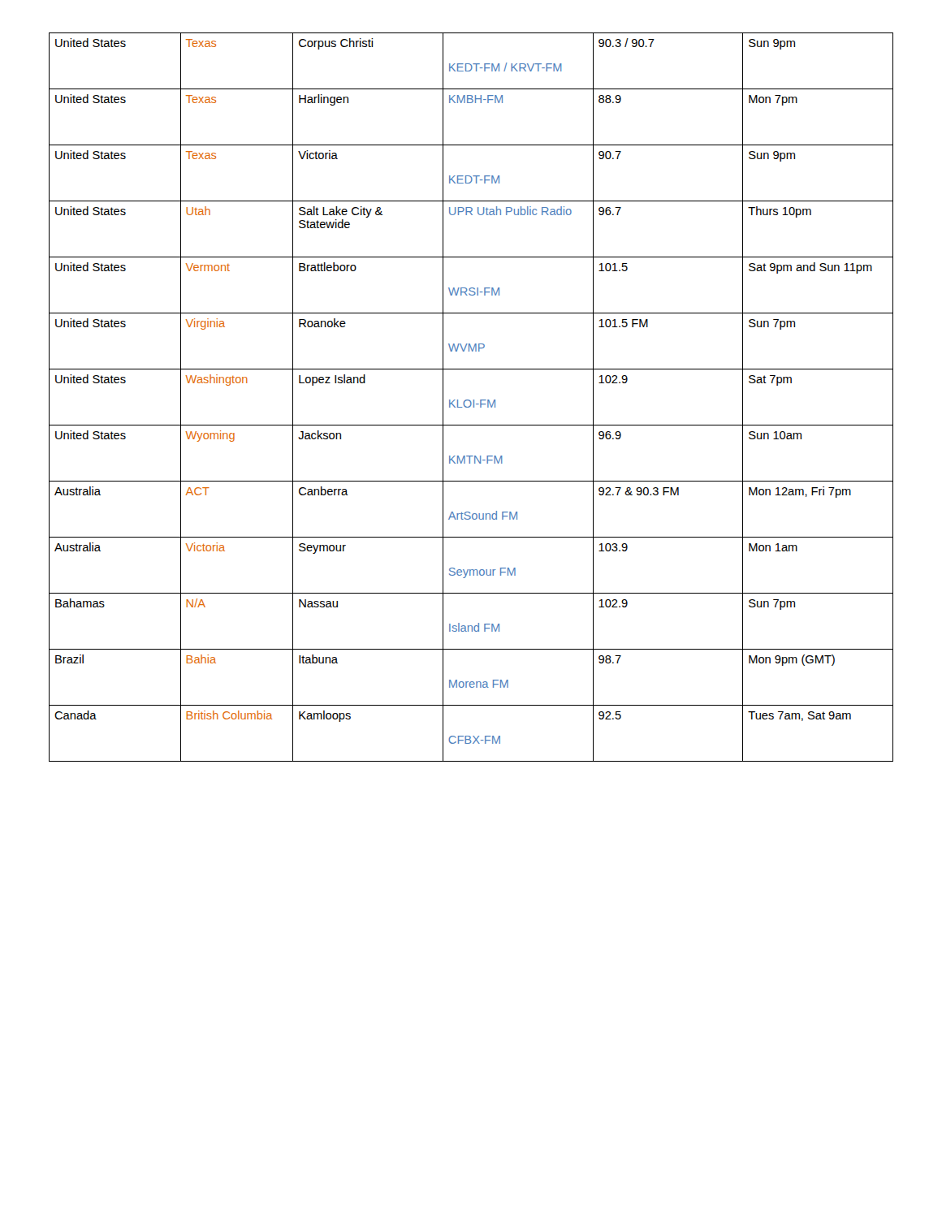| United States | Texas | Corpus Christi | KEDT-FM / KRVT-FM | 90.3 / 90.7 | Sun 9pm |
| United States | Texas | Harlingen | KMBH-FM | 88.9 | Mon 7pm |
| United States | Texas | Victoria | KEDT-FM | 90.7 | Sun 9pm |
| United States | Utah | Salt Lake City & Statewide | UPR Utah Public Radio | 96.7 | Thurs 10pm |
| United States | Vermont | Brattleboro | WRSI-FM | 101.5 | Sat 9pm and Sun 11pm |
| United States | Virginia | Roanoke | WVMP | 101.5 FM | Sun 7pm |
| United States | Washington | Lopez Island | KLOI-FM | 102.9 | Sat 7pm |
| United States | Wyoming | Jackson | KMTN-FM | 96.9 | Sun 10am |
| Australia | ACT | Canberra | ArtSound FM | 92.7 & 90.3 FM | Mon 12am, Fri 7pm |
| Australia | Victoria | Seymour | Seymour FM | 103.9 | Mon 1am |
| Bahamas | N/A | Nassau | Island FM | 102.9 | Sun 7pm |
| Brazil | Bahia | Itabuna | Morena FM | 98.7 | Mon 9pm (GMT) |
| Canada | British Columbia | Kamloops | CFBX-FM | 92.5 | Tues 7am, Sat 9am |